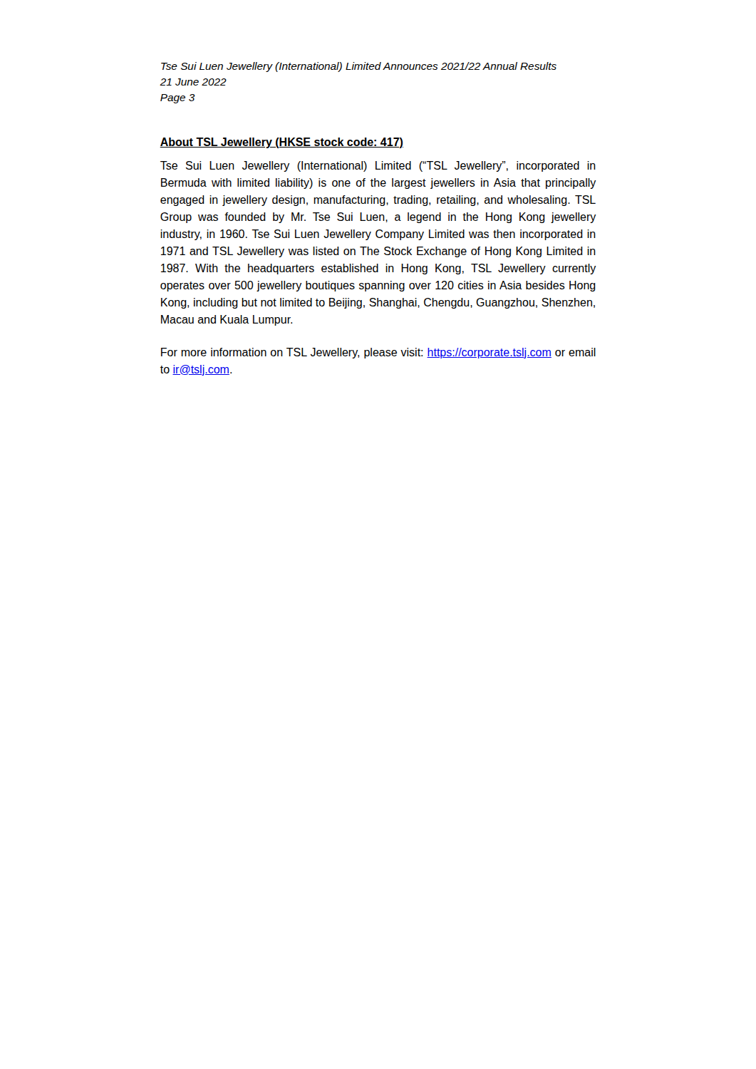Tse Sui Luen Jewellery (International) Limited Announces 2021/22 Annual Results
21 June 2022
Page 3
About TSL Jewellery (HKSE stock code: 417)
Tse Sui Luen Jewellery (International) Limited (“TSL Jewellery”, incorporated in Bermuda with limited liability) is one of the largest jewellers in Asia that principally engaged in jewellery design, manufacturing, trading, retailing, and wholesaling. TSL Group was founded by Mr. Tse Sui Luen, a legend in the Hong Kong jewellery industry, in 1960. Tse Sui Luen Jewellery Company Limited was then incorporated in 1971 and TSL Jewellery was listed on The Stock Exchange of Hong Kong Limited in 1987. With the headquarters established in Hong Kong, TSL Jewellery currently operates over 500 jewellery boutiques spanning over 120 cities in Asia besides Hong Kong, including but not limited to Beijing, Shanghai, Chengdu, Guangzhou, Shenzhen, Macau and Kuala Lumpur.
For more information on TSL Jewellery, please visit: https://corporate.tslj.com or email to ir@tslj.com.